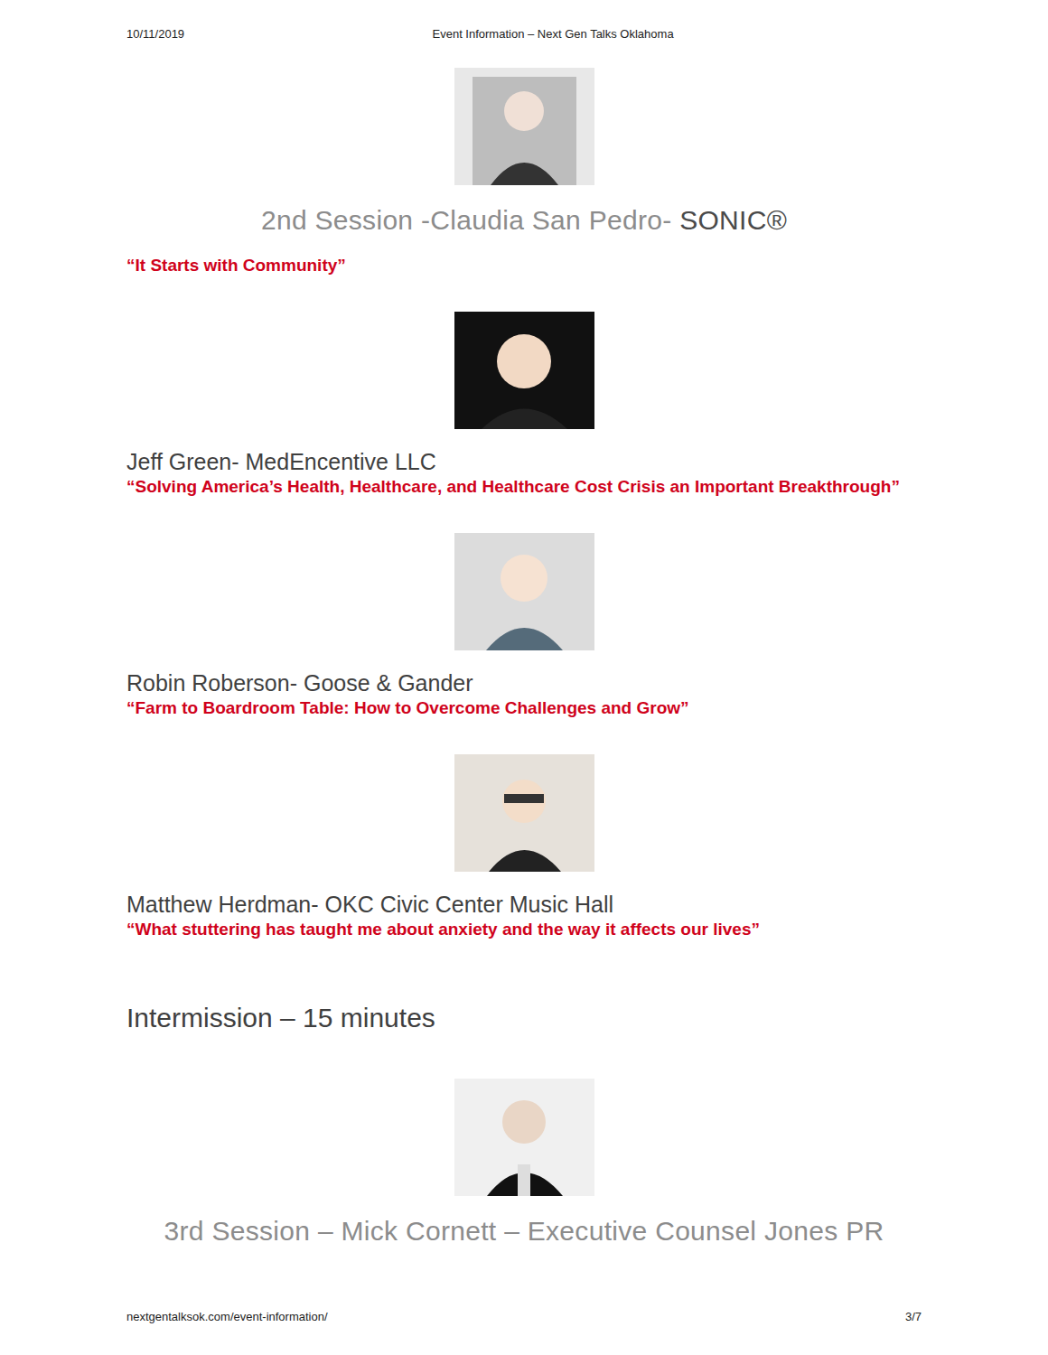10/11/2019 Event Information – Next Gen Talks Oklahoma
2nd Session -Claudia San Pedro- SONIC®
“It Starts with Community”
Jeff Green- MedEncentive LLC
“Solving America’s Health, Healthcare, and Healthcare Cost Crisis an Important Breakthrough”
Robin Roberson- Goose & Gander
“Farm to Boardroom Table: How to Overcome Challenges and Grow”
Matthew Herdman- OKC Civic Center Music Hall
“What stuttering has taught me about anxiety and the way it affects our lives”
Intermission – 15 minutes
3rd Session – Mick Cornett – Executive Counsel Jones PR
nextgentalksok.com/event-information/ 3/7